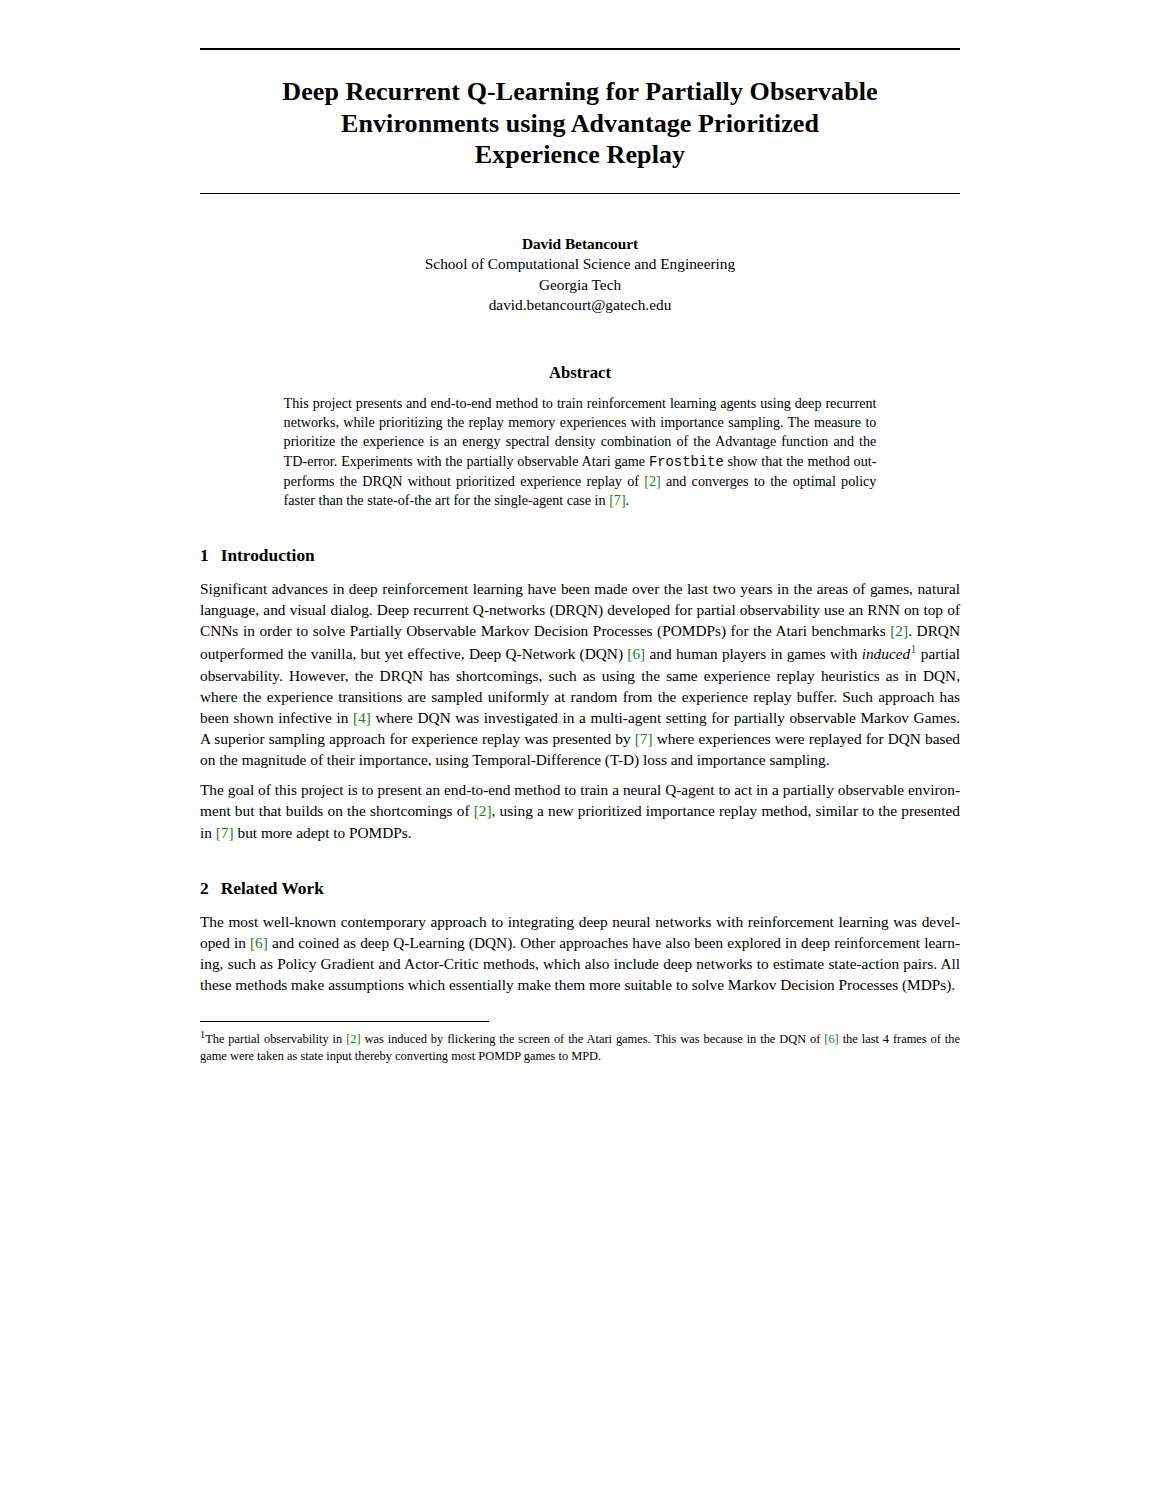Deep Recurrent Q-Learning for Partially Observable
Environments using Advantage Prioritized
Experience Replay
David Betancourt
School of Computational Science and Engineering
Georgia Tech
david.betancourt@gatech.edu
Abstract
This project presents and end-to-end method to train reinforcement learning agents using deep recurrent networks, while prioritizing the replay memory experiences with importance sampling. The measure to prioritize the experience is an energy spectral density combination of the Advantage function and the TD-error. Experiments with the partially observable Atari game Frostbite show that the method outperforms the DRQN without prioritized experience replay of [2] and converges to the optimal policy faster than the state-of-the art for the single-agent case in [7].
1 Introduction
Significant advances in deep reinforcement learning have been made over the last two years in the areas of games, natural language, and visual dialog. Deep recurrent Q-networks (DRQN) developed for partial observability use an RNN on top of CNNs in order to solve Partially Observable Markov Decision Processes (POMDPs) for the Atari benchmarks [2]. DRQN outperformed the vanilla, but yet effective, Deep Q-Network (DQN) [6] and human players in games with induced1 partial observability. However, the DRQN has shortcomings, such as using the same experience replay heuristics as in DQN, where the experience transitions are sampled uniformly at random from the experience replay buffer. Such approach has been shown infective in [4] where DQN was investigated in a multi-agent setting for partially observable Markov Games. A superior sampling approach for experience replay was presented by [7] where experiences were replayed for DQN based on the magnitude of their importance, using Temporal-Difference (T-D) loss and importance sampling.
The goal of this project is to present an end-to-end method to train a neural Q-agent to act in a partially observable environment but that builds on the shortcomings of [2], using a new prioritized importance replay method, similar to the presented in [7] but more adept to POMDPs.
2 Related Work
The most well-known contemporary approach to integrating deep neural networks with reinforcement learning was developed in [6] and coined as deep Q-Learning (DQN). Other approaches have also been explored in deep reinforcement learning, such as Policy Gradient and Actor-Critic methods, which also include deep networks to estimate state-action pairs. All these methods make assumptions which essentially make them more suitable to solve Markov Decision Processes (MDPs).
1The partial observability in [2] was induced by flickering the screen of the Atari games. This was because in the DQN of [6] the last 4 frames of the game were taken as state input thereby converting most POMDP games to MPD.